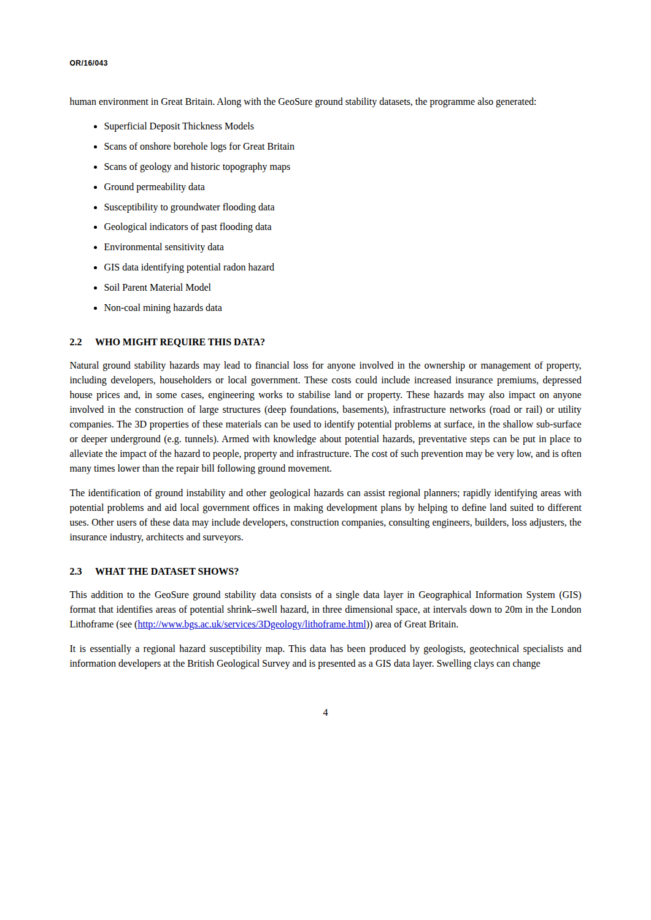OR/16/043
human environment in Great Britain. Along with the GeoSure ground stability datasets, the programme also generated:
Superficial Deposit Thickness Models
Scans of onshore borehole logs for Great Britain
Scans of geology and historic topography maps
Ground permeability data
Susceptibility to groundwater flooding data
Geological indicators of past flooding data
Environmental sensitivity data
GIS data identifying potential radon hazard
Soil Parent Material Model
Non-coal mining hazards data
2.2 Who might require this data?
Natural ground stability hazards may lead to financial loss for anyone involved in the ownership or management of property, including developers, householders or local government. These costs could include increased insurance premiums, depressed house prices and, in some cases, engineering works to stabilise land or property. These hazards may also impact on anyone involved in the construction of large structures (deep foundations, basements), infrastructure networks (road or rail) or utility companies. The 3D properties of these materials can be used to identify potential problems at surface, in the shallow sub-surface or deeper underground (e.g. tunnels). Armed with knowledge about potential hazards, preventative steps can be put in place to alleviate the impact of the hazard to people, property and infrastructure. The cost of such prevention may be very low, and is often many times lower than the repair bill following ground movement.
The identification of ground instability and other geological hazards can assist regional planners; rapidly identifying areas with potential problems and aid local government offices in making development plans by helping to define land suited to different uses. Other users of these data may include developers, construction companies, consulting engineers, builders, loss adjusters, the insurance industry, architects and surveyors.
2.3 What the dataset shows?
This addition to the GeoSure ground stability data consists of a single data layer in Geographical Information System (GIS) format that identifies areas of potential shrink–swell hazard, in three dimensional space, at intervals down to 20m in the London Lithoframe (see (http://www.bgs.ac.uk/services/3Dgeology/lithoframe.html)) area of Great Britain.
It is essentially a regional hazard susceptibility map. This data has been produced by geologists, geotechnical specialists and information developers at the British Geological Survey and is presented as a GIS data layer. Swelling clays can change
4